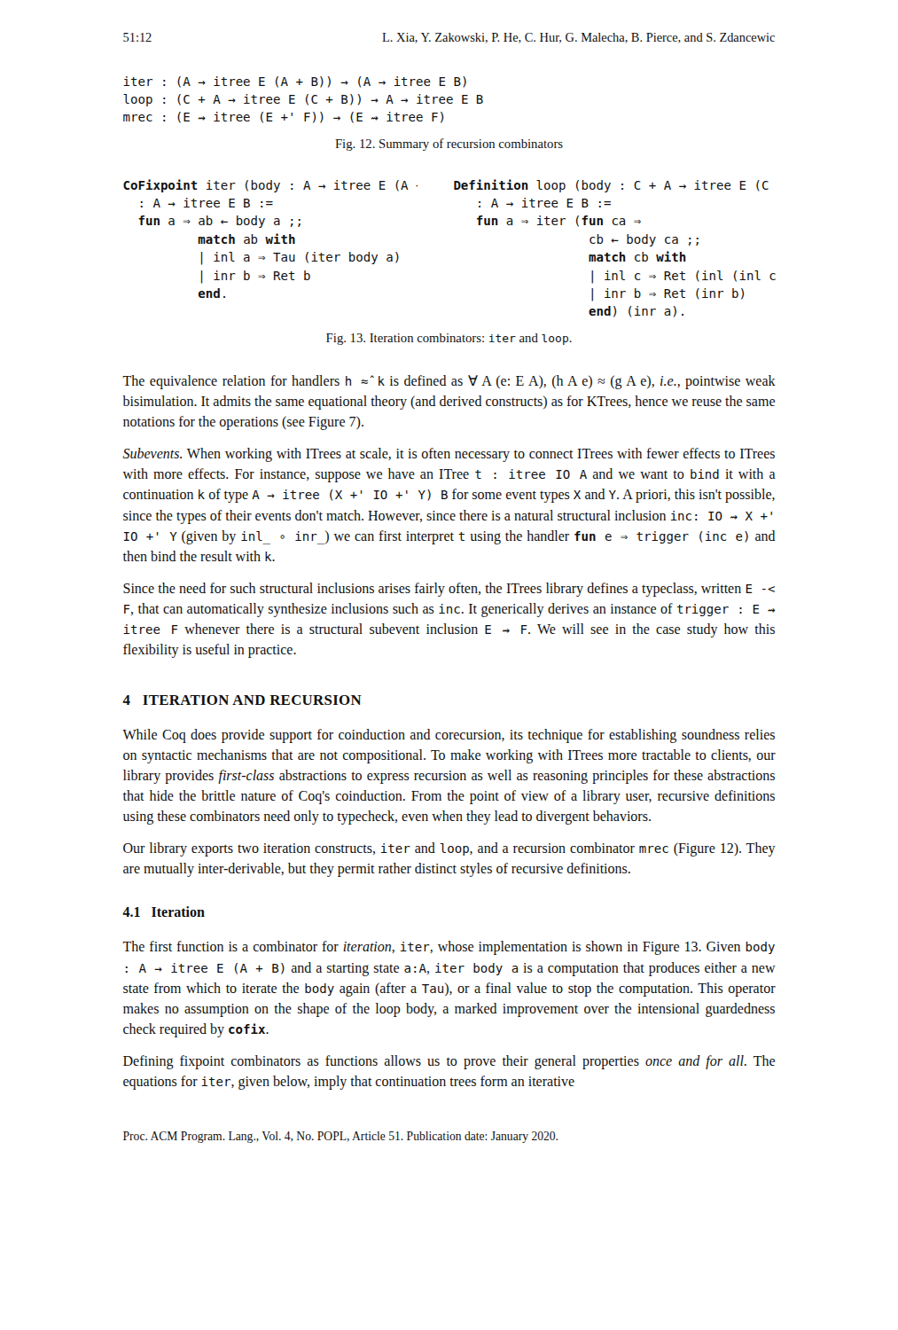51:12 L. Xia, Y. Zakowski, P. He, C. Hur, G. Malecha, B. Pierce, and S. Zdancewic
iter : (A → itree E (A + B)) → (A → itree E B)
loop : (C + A → itree E (C + B)) → A → itree E B
mrec : (E ⇝ itree (E +' F)) → (E ⇝ itree F)
Fig. 12. Summary of recursion combinators
CoFixpoint iter (body : A → itree E (A + B))
  : A → itree E B :=
  fun a ⇒ ab ← body a ;;
          match ab with
          | inl a ⇒ Tau (iter body a)
          | inr b ⇒ Ret b
          end.
Definition loop (body : C + A → itree E (C + B))
   : A → itree E B :=
   fun a ⇒ iter (fun ca ⇒
                  cb ← body ca ;;
                  match cb with
                  | inl c ⇒ Ret (inl (inl c))
                  | inr b ⇒ Ret (inr b)
                  end) (inr a).
Fig. 13. Iteration combinators: iter and loop.
The equivalence relation for handlers h ≈̂ k is defined as ∀ A (e: E A), (h A e) ≈ (g A e), i.e., pointwise weak bisimulation. It admits the same equational theory (and derived constructs) as for KTrees, hence we reuse the same notations for the operations (see Figure 7).
Subevents. When working with ITrees at scale, it is often necessary to connect ITrees with fewer effects to ITrees with more effects. For instance, suppose we have an ITree t : itree IO A and we want to bind it with a continuation k of type A → itree (X +' IO +' Y) B for some event types X and Y. A priori, this isn't possible, since the types of their events don't match. However, since there is a natural structural inclusion inc: IO ⇝ X +' IO +' Y (given by inl_ ∘ inr_) we can first interpret t using the handler fun e ⇒ trigger (inc e) and then bind the result with k.
Since the need for such structural inclusions arises fairly often, the ITrees library defines a typeclass, written E -< F, that can automatically synthesize inclusions such as inc. It generically derives an instance of trigger : E ⇝ itree F whenever there is a structural subevent inclusion E ⇝ F. We will see in the case study how this flexibility is useful in practice.
4 Iteration and Recursion
While Coq does provide support for coinduction and corecursion, its technique for establishing soundness relies on syntactic mechanisms that are not compositional. To make working with ITrees more tractable to clients, our library provides first-class abstractions to express recursion as well as reasoning principles for these abstractions that hide the brittle nature of Coq's coinduction. From the point of view of a library user, recursive definitions using these combinators need only to typecheck, even when they lead to divergent behaviors.
Our library exports two iteration constructs, iter and loop, and a recursion combinator mrec (Figure 12). They are mutually inter-derivable, but they permit rather distinct styles of recursive definitions.
4.1 Iteration
The first function is a combinator for iteration, iter, whose implementation is shown in Figure 13. Given body : A → itree E (A + B) and a starting state a:A, iter body a is a computation that produces either a new state from which to iterate the body again (after a Tau), or a final value to stop the computation. This operator makes no assumption on the shape of the loop body, a marked improvement over the intensional guardedness check required by cofix.
Defining fixpoint combinators as functions allows us to prove their general properties once and for all. The equations for iter, given below, imply that continuation trees form an iterative
Proc. ACM Program. Lang., Vol. 4, No. POPL, Article 51. Publication date: January 2020.